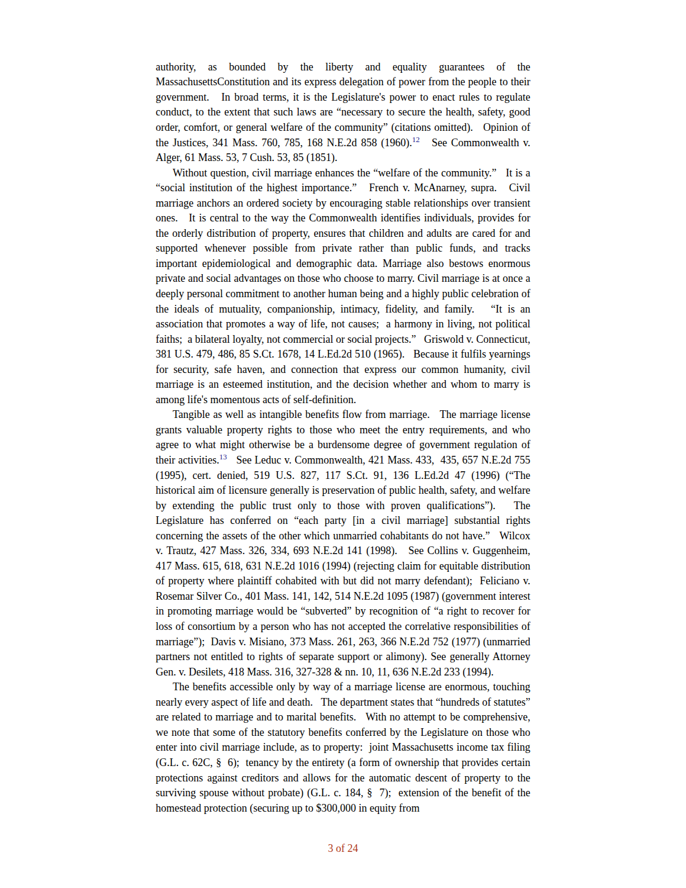authority, as bounded by the liberty and equality guarantees of the MassachusettsConstitution and its express delegation of power from the people to their government. In broad terms, it is the Legislature's power to enact rules to regulate conduct, to the extent that such laws are “necessary to secure the health, safety, good order, comfort, or general welfare of the community” (citations omitted). Opinion of the Justices, 341 Mass. 760, 785, 168 N.E.2d 858 (1960).12 See Commonwealth v. Alger, 61 Mass. 53, 7 Cush. 53, 85 (1851).
Without question, civil marriage enhances the “welfare of the community.” It is a “social institution of the highest importance.” French v. McAnarney, supra. Civil marriage anchors an ordered society by encouraging stable relationships over transient ones. It is central to the way the Commonwealth identifies individuals, provides for the orderly distribution of property, ensures that children and adults are cared for and supported whenever possible from private rather than public funds, and tracks important epidemiological and demographic data. Marriage also bestows enormous private and social advantages on those who choose to marry. Civil marriage is at once a deeply personal commitment to another human being and a highly public celebration of the ideals of mutuality, companionship, intimacy, fidelity, and family. “It is an association that promotes a way of life, not causes; a harmony in living, not political faiths; a bilateral loyalty, not commercial or social projects.” Griswold v. Connecticut, 381 U.S. 479, 486, 85 S.Ct. 1678, 14 L.Ed.2d 510 (1965). Because it fulfils yearnings for security, safe haven, and connection that express our common humanity, civil marriage is an esteemed institution, and the decision whether and whom to marry is among life's momentous acts of self-definition.
Tangible as well as intangible benefits flow from marriage. The marriage license grants valuable property rights to those who meet the entry requirements, and who agree to what might otherwise be a burdensome degree of government regulation of their activities.13 See Leduc v. Commonwealth, 421 Mass. 433, 435, 657 N.E.2d 755 (1995), cert. denied, 519 U.S. 827, 117 S.Ct. 91, 136 L.Ed.2d 47 (1996) (“The historical aim of licensure generally is preservation of public health, safety, and welfare by extending the public trust only to those with proven qualifications”). The Legislature has conferred on “each party [in a civil marriage] substantial rights concerning the assets of the other which unmarried cohabitants do not have.” Wilcox v. Trautz, 427 Mass. 326, 334, 693 N.E.2d 141 (1998). See Collins v. Guggenheim, 417 Mass. 615, 618, 631 N.E.2d 1016 (1994) (rejecting claim for equitable distribution of property where plaintiff cohabited with but did not marry defendant); Feliciano v. Rosemar Silver Co., 401 Mass. 141, 142, 514 N.E.2d 1095 (1987) (government interest in promoting marriage would be “subverted” by recognition of “a right to recover for loss of consortium by a person who has not accepted the correlative responsibilities of marriage”); Davis v. Misiano, 373 Mass. 261, 263, 366 N.E.2d 752 (1977) (unmarried partners not entitled to rights of separate support or alimony). See generally Attorney Gen. v. Desilets, 418 Mass. 316, 327-328 & nn. 10, 11, 636 N.E.2d 233 (1994).
The benefits accessible only by way of a marriage license are enormous, touching nearly every aspect of life and death. The department states that “hundreds of statutes” are related to marriage and to marital benefits. With no attempt to be comprehensive, we note that some of the statutory benefits conferred by the Legislature on those who enter into civil marriage include, as to property: joint Massachusetts income tax filing (G.L. c. 62C, § 6); tenancy by the entirety (a form of ownership that provides certain protections against creditors and allows for the automatic descent of property to the surviving spouse without probate) (G.L. c. 184, § 7); extension of the benefit of the homestead protection (securing up to $300,000 in equity from
3 of 24